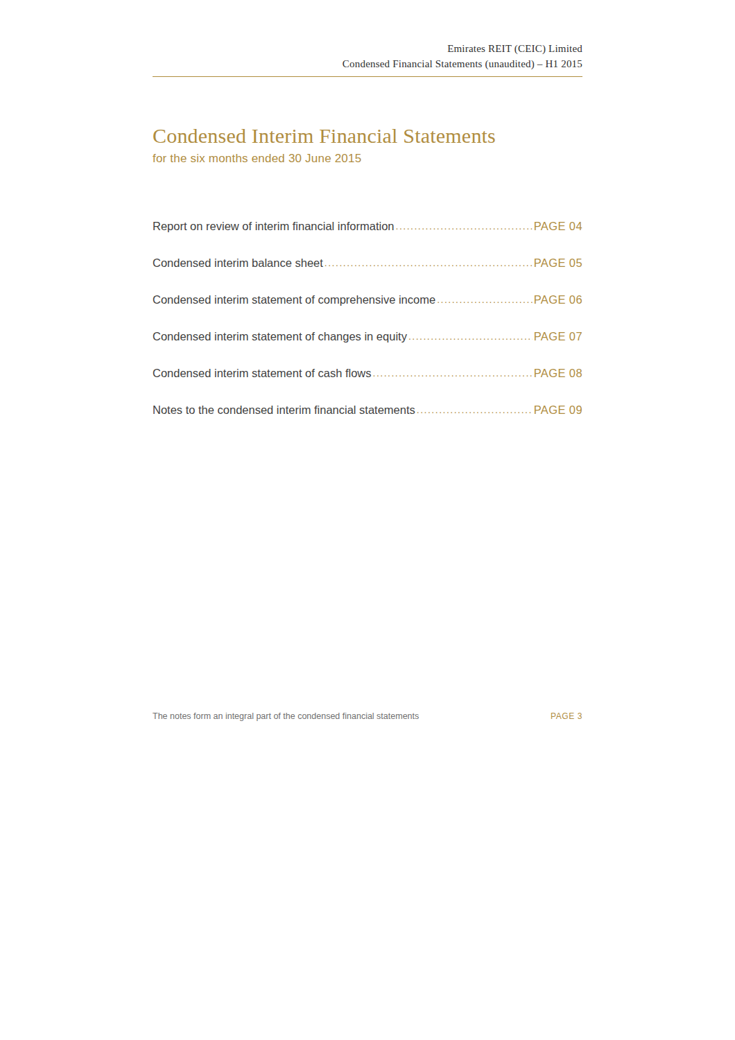Emirates REIT (CEIC) Limited
Condensed Financial Statements (unaudited) – H1 2015
Condensed Interim Financial Statements
for the six months ended 30 June 2015
Report on review of interim financial information ........................................................... PAGE 04
Condensed interim balance sheet ................................................................................. PAGE 05
Condensed interim statement of comprehensive income ........................................... PAGE 06
Condensed interim statement of changes in equity .................................................... PAGE 07
Condensed interim statement of cash flows .................................................................. PAGE 08
Notes to the condensed interim financial statements .................................................. PAGE 09
The notes form an integral part of the condensed financial statements PAGE 3